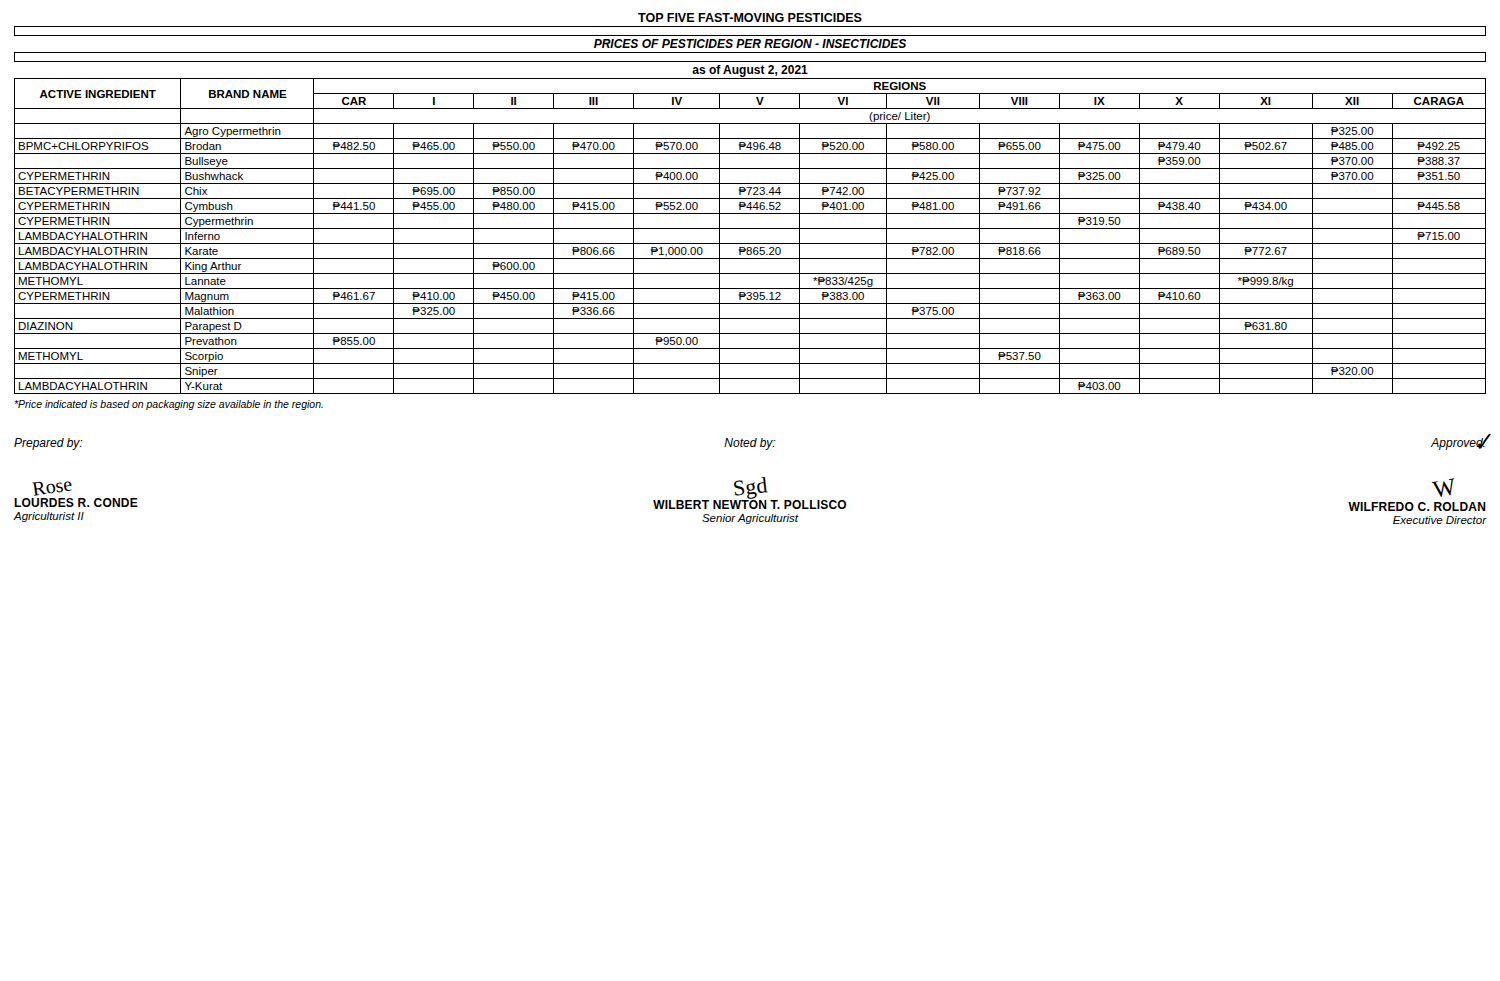| TOP FIVE FAST-MOVING PESTICIDES |
| PRICES OF PESTICIDES PER REGION - INSECTICIDES |
| as of August 2, 2021 |
| ACTIVE INGREDIENT | BRAND NAME | REGIONS |
| CAR | I | II | III | IV | V | VI | VII | VIII | IX | X | XI | XII | CARAGA |
| | | (price/ Liter) |
| | Agro Cypermethrin | | | | | | | | | | | | | ₱325.00 | |
| BPMC+CHLORPYRIFOS | Brodan | ₱482.50 | ₱465.00 | ₱550.00 | ₱470.00 | ₱570.00 | ₱496.48 | ₱520.00 | ₱580.00 | ₱655.00 | ₱475.00 | ₱479.40 | ₱502.67 | ₱485.00 | ₱492.25 |
| | Bullseye | | | | | | | | | | | ₱359.00 | | ₱370.00 | ₱388.37 |
| CYPERMETHRIN | Bushwhack | | | | | ₱400.00 | | | ₱425.00 | | ₱325.00 | | | ₱370.00 | ₱351.50 |
| BETACYPERMETHRIN | Chix | | ₱695.00 | ₱850.00 | | | ₱723.44 | ₱742.00 | | ₱737.92 | | | | | |
| CYPERMETHRIN | Cymbush | ₱441.50 | ₱455.00 | ₱480.00 | ₱415.00 | ₱552.00 | ₱446.52 | ₱401.00 | ₱481.00 | ₱491.66 | | ₱438.40 | ₱434.00 | | ₱445.58 |
| CYPERMETHRIN | Cypermethrin | | | | | | | | | | ₱319.50 | | | | |
| LAMBDACYHALOTHRIN | Inferno | | | | | | | | | | | | | | ₱715.00 |
| LAMBDACYHALOTHRIN | Karate | | | | ₱806.66 | ₱1,000.00 | ₱865.20 | | ₱782.00 | ₱818.66 | | ₱689.50 | ₱772.67 | | |
| LAMBDACYHALOTHRIN | King Arthur | | | ₱600.00 | | | | | | | | | | | |
| METHOMYL | Lannate | | | | | | | *₱833/425g | | | | | *₱999.8/kg | | |
| CYPERMETHRIN | Magnum | ₱461.67 | ₱410.00 | ₱450.00 | ₱415.00 | | ₱395.12 | ₱383.00 | | | ₱363.00 | ₱410.60 | | | |
| | Malathion | | ₱325.00 | | ₱336.66 | | | | ₱375.00 | | | | | | |
| DIAZINON | Parapest D | | | | | | | | | | | | ₱631.80 | | |
| | Prevathon | ₱855.00 | | | | ₱950.00 | | | | | | | | | |
| METHOMYL | Scorpio | | | | | | | | | ₱537.50 | | | | | |
| | Sniper | | | | | | | | | | | | | ₱320.00 | |
| LAMBDACYHALOTHRIN | Y-Kurat | | | | | | | | | | ₱403.00 | | | | |
*Price indicated is based on packaging size available in the region.
| Prepared by: Rose LOURDES R. CONDE Agriculturist II | Noted by: Sgd WILBERT NEWTON T. POLLISCO Senior Agriculturist | Approved: ✓ W WILFREDO C. ROLDAN Executive Director |